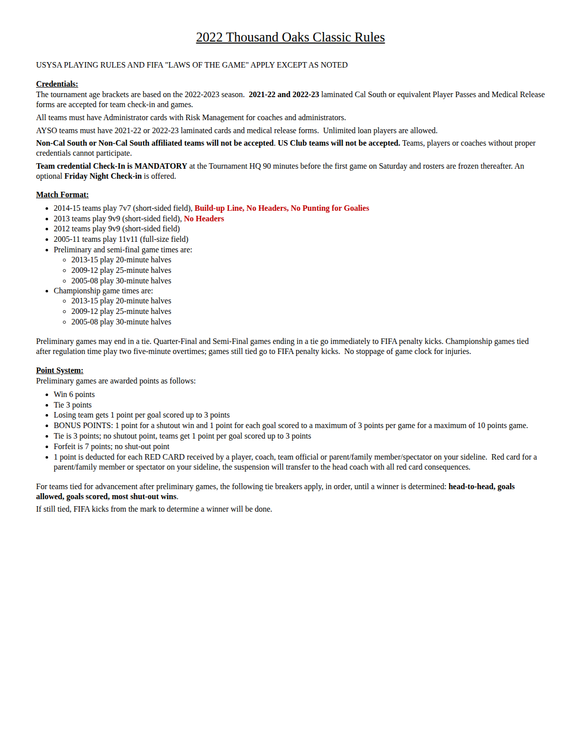2022 Thousand Oaks Classic Rules
USYSA PLAYING RULES AND FIFA "LAWS OF THE GAME" APPLY EXCEPT AS NOTED
Credentials:
The tournament age brackets are based on the 2022-2023 season. 2021-22 and 2022-23 laminated Cal South or equivalent Player Passes and Medical Release forms are accepted for team check-in and games.
All teams must have Administrator cards with Risk Management for coaches and administrators.
AYSO teams must have 2021-22 or 2022-23 laminated cards and medical release forms. Unlimited loan players are allowed.
Non-Cal South or Non-Cal South affiliated teams will not be accepted. US Club teams will not be accepted. Teams, players or coaches without proper credentials cannot participate.
Team credential Check-In is MANDATORY at the Tournament HQ 90 minutes before the first game on Saturday and rosters are frozen thereafter. An optional Friday Night Check-in is offered.
Match Format:
2014-15 teams play 7v7 (short-sided field), Build-up Line, No Headers, No Punting for Goalies
2013 teams play 9v9 (short-sided field), No Headers
2012 teams play 9v9 (short-sided field)
2005-11 teams play 11v11 (full-size field)
Preliminary and semi-final game times are:
2013-15 play 20-minute halves
2009-12 play 25-minute halves
2005-08 play 30-minute halves
Championship game times are:
2013-15 play 20-minute halves
2009-12 play 25-minute halves
2005-08 play 30-minute halves
Preliminary games may end in a tie. Quarter-Final and Semi-Final games ending in a tie go immediately to FIFA penalty kicks. Championship games tied after regulation time play two five-minute overtimes; games still tied go to FIFA penalty kicks. No stoppage of game clock for injuries.
Point System:
Preliminary games are awarded points as follows:
Win 6 points
Tie 3 points
Losing team gets 1 point per goal scored up to 3 points
BONUS POINTS: 1 point for a shutout win and 1 point for each goal scored to a maximum of 3 points per game for a maximum of 10 points game.
Tie is 3 points; no shutout point, teams get 1 point per goal scored up to 3 points
Forfeit is 7 points; no shut-out point
1 point is deducted for each RED CARD received by a player, coach, team official or parent/family member/spectator on your sideline. Red card for a parent/family member or spectator on your sideline, the suspension will transfer to the head coach with all red card consequences.
For teams tied for advancement after preliminary games, the following tie breakers apply, in order, until a winner is determined: head-to-head, goals allowed, goals scored, most shut-out wins.
If still tied, FIFA kicks from the mark to determine a winner will be done.